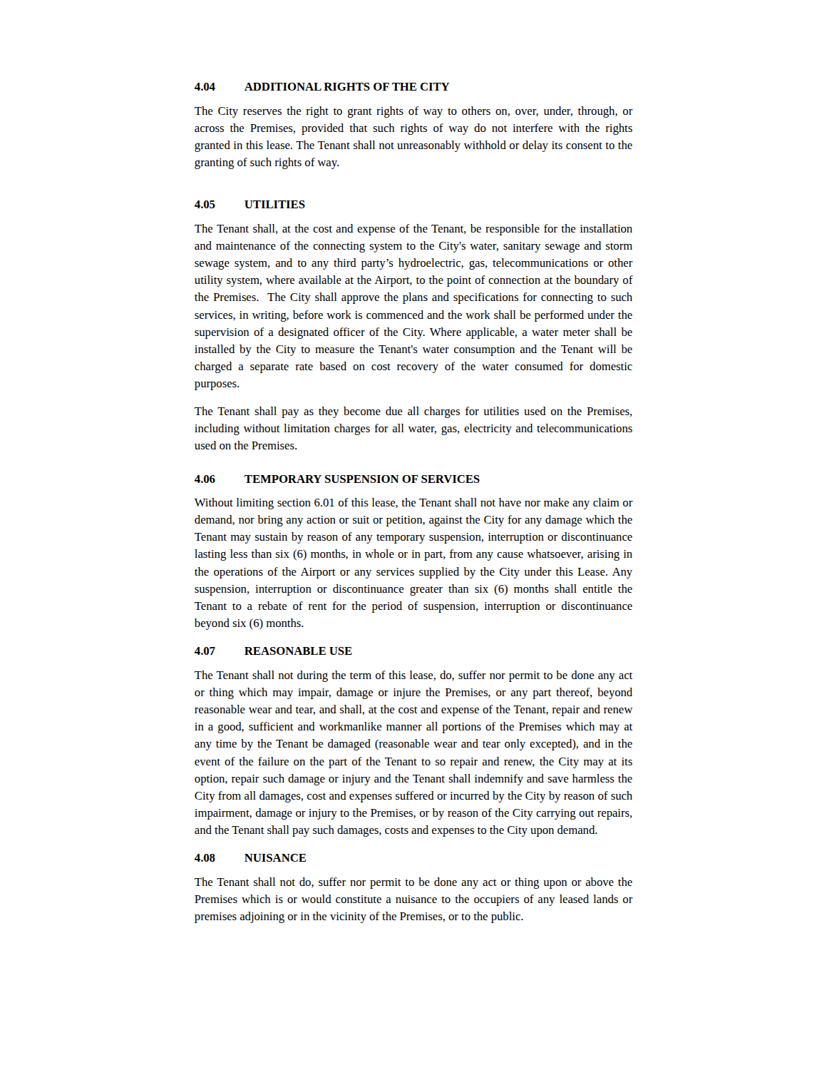4.04 Additional Rights of the City
The City reserves the right to grant rights of way to others on, over, under, through, or across the Premises, provided that such rights of way do not interfere with the rights granted in this lease. The Tenant shall not unreasonably withhold or delay its consent to the granting of such rights of way.
4.05 Utilities
The Tenant shall, at the cost and expense of the Tenant, be responsible for the installation and maintenance of the connecting system to the City's water, sanitary sewage and storm sewage system, and to any third party’s hydroelectric, gas, telecommunications or other utility system, where available at the Airport, to the point of connection at the boundary of the Premises. The City shall approve the plans and specifications for connecting to such services, in writing, before work is commenced and the work shall be performed under the supervision of a designated officer of the City. Where applicable, a water meter shall be installed by the City to measure the Tenant's water consumption and the Tenant will be charged a separate rate based on cost recovery of the water consumed for domestic purposes.
The Tenant shall pay as they become due all charges for utilities used on the Premises, including without limitation charges for all water, gas, electricity and telecommunications used on the Premises.
4.06 Temporary Suspension of Services
Without limiting section 6.01 of this lease, the Tenant shall not have nor make any claim or demand, nor bring any action or suit or petition, against the City for any damage which the Tenant may sustain by reason of any temporary suspension, interruption or discontinuance lasting less than six (6) months, in whole or in part, from any cause whatsoever, arising in the operations of the Airport or any services supplied by the City under this Lease. Any suspension, interruption or discontinuance greater than six (6) months shall entitle the Tenant to a rebate of rent for the period of suspension, interruption or discontinuance beyond six (6) months.
4.07 Reasonable Use
The Tenant shall not during the term of this lease, do, suffer nor permit to be done any act or thing which may impair, damage or injure the Premises, or any part thereof, beyond reasonable wear and tear, and shall, at the cost and expense of the Tenant, repair and renew in a good, sufficient and workmanlike manner all portions of the Premises which may at any time by the Tenant be damaged (reasonable wear and tear only excepted), and in the event of the failure on the part of the Tenant to so repair and renew, the City may at its option, repair such damage or injury and the Tenant shall indemnify and save harmless the City from all damages, cost and expenses suffered or incurred by the City by reason of such impairment, damage or injury to the Premises, or by reason of the City carrying out repairs, and the Tenant shall pay such damages, costs and expenses to the City upon demand.
4.08 Nuisance
The Tenant shall not do, suffer nor permit to be done any act or thing upon or above the Premises which is or would constitute a nuisance to the occupiers of any leased lands or premises adjoining or in the vicinity of the Premises, or to the public.